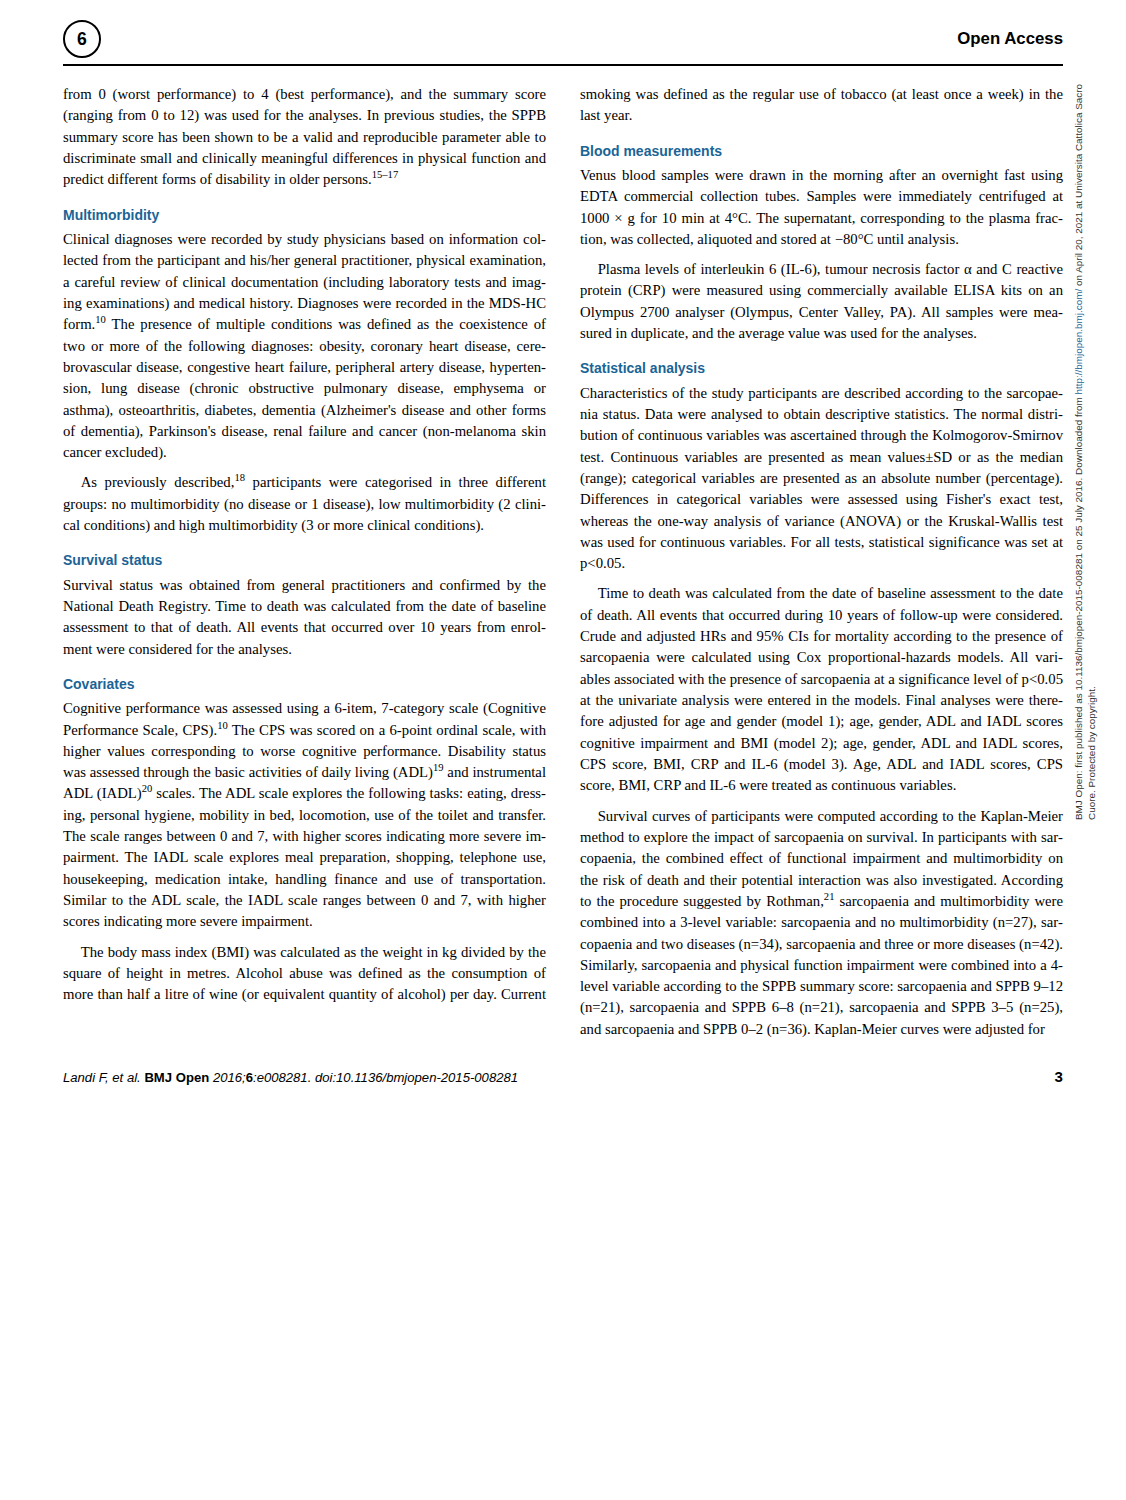6
Open Access
BMJ Open: first published as 10.1136/bmjopen-2015-008281 on 25 July 2016. Downloaded from http://bmjopen.bmj.com/ on April 20, 2021 at Universita Cattolica Sacro Cuore. Protected by copyright.
from 0 (worst performance) to 4 (best performance), and the summary score (ranging from 0 to 12) was used for the analyses. In previous studies, the SPPB summary score has been shown to be a valid and reproducible parameter able to discriminate small and clinically meaningful differences in physical function and predict different forms of disability in older persons.15–17
Multimorbidity
Clinical diagnoses were recorded by study physicians based on information collected from the participant and his/her general practitioner, physical examination, a careful review of clinical documentation (including laboratory tests and imaging examinations) and medical history. Diagnoses were recorded in the MDS-HC form.10 The presence of multiple conditions was defined as the coexistence of two or more of the following diagnoses: obesity, coronary heart disease, cerebrovascular disease, congestive heart failure, peripheral artery disease, hypertension, lung disease (chronic obstructive pulmonary disease, emphysema or asthma), osteoarthritis, diabetes, dementia (Alzheimer's disease and other forms of dementia), Parkinson's disease, renal failure and cancer (non-melanoma skin cancer excluded).
As previously described,18 participants were categorised in three different groups: no multimorbidity (no disease or 1 disease), low multimorbidity (2 clinical conditions) and high multimorbidity (3 or more clinical conditions).
Survival status
Survival status was obtained from general practitioners and confirmed by the National Death Registry. Time to death was calculated from the date of baseline assessment to that of death. All events that occurred over 10 years from enrolment were considered for the analyses.
Covariates
Cognitive performance was assessed using a 6-item, 7-category scale (Cognitive Performance Scale, CPS).10 The CPS was scored on a 6-point ordinal scale, with higher values corresponding to worse cognitive performance. Disability status was assessed through the basic activities of daily living (ADL)19 and instrumental ADL (IADL)20 scales. The ADL scale explores the following tasks: eating, dressing, personal hygiene, mobility in bed, locomotion, use of the toilet and transfer. The scale ranges between 0 and 7, with higher scores indicating more severe impairment. The IADL scale explores meal preparation, shopping, telephone use, housekeeping, medication intake, handling finance and use of transportation. Similar to the ADL scale, the IADL scale ranges between 0 and 7, with higher scores indicating more severe impairment.
The body mass index (BMI) was calculated as the weight in kg divided by the square of height in metres. Alcohol abuse was defined as the consumption of more than half a litre of wine (or equivalent quantity of alcohol) per day. Current smoking was defined as the regular use of tobacco (at least once a week) in the last year.
Blood measurements
Venus blood samples were drawn in the morning after an overnight fast using EDTA commercial collection tubes. Samples were immediately centrifuged at 1000 × g for 10 min at 4°C. The supernatant, corresponding to the plasma fraction, was collected, aliquoted and stored at −80°C until analysis.
Plasma levels of interleukin 6 (IL-6), tumour necrosis factor α and C reactive protein (CRP) were measured using commercially available ELISA kits on an Olympus 2700 analyser (Olympus, Center Valley, PA). All samples were measured in duplicate, and the average value was used for the analyses.
Statistical analysis
Characteristics of the study participants are described according to the sarcopaenia status. Data were analysed to obtain descriptive statistics. The normal distribution of continuous variables was ascertained through the Kolmogorov-Smirnov test. Continuous variables are presented as mean values±SD or as the median (range); categorical variables are presented as an absolute number (percentage). Differences in categorical variables were assessed using Fisher's exact test, whereas the one-way analysis of variance (ANOVA) or the Kruskal-Wallis test was used for continuous variables. For all tests, statistical significance was set at p<0.05.
Time to death was calculated from the date of baseline assessment to the date of death. All events that occurred during 10 years of follow-up were considered. Crude and adjusted HRs and 95% CIs for mortality according to the presence of sarcopaenia were calculated using Cox proportional-hazards models. All variables associated with the presence of sarcopaenia at a significance level of p<0.05 at the univariate analysis were entered in the models. Final analyses were therefore adjusted for age and gender (model 1); age, gender, ADL and IADL scores cognitive impairment and BMI (model 2); age, gender, ADL and IADL scores, CPS score, BMI, CRP and IL-6 (model 3). Age, ADL and IADL scores, CPS score, BMI, CRP and IL-6 were treated as continuous variables.
Survival curves of participants were computed according to the Kaplan-Meier method to explore the impact of sarcopaenia on survival. In participants with sarcopaenia, the combined effect of functional impairment and multimorbidity on the risk of death and their potential interaction was also investigated. According to the procedure suggested by Rothman,21 sarcopaenia and multimorbidity were combined into a 3-level variable: sarcopaenia and no multimorbidity (n=27), sarcopaenia and two diseases (n=34), sarcopaenia and three or more diseases (n=42). Similarly, sarcopaenia and physical function impairment were combined into a 4-level variable according to the SPPB summary score: sarcopaenia and SPPB 9–12 (n=21), sarcopaenia and SPPB 6–8 (n=21), sarcopaenia and SPPB 3–5 (n=25), and sarcopaenia and SPPB 0–2 (n=36). Kaplan-Meier curves were adjusted for
Landi F, et al. BMJ Open 2016;6:e008281. doi:10.1136/bmjopen-2015-008281
3